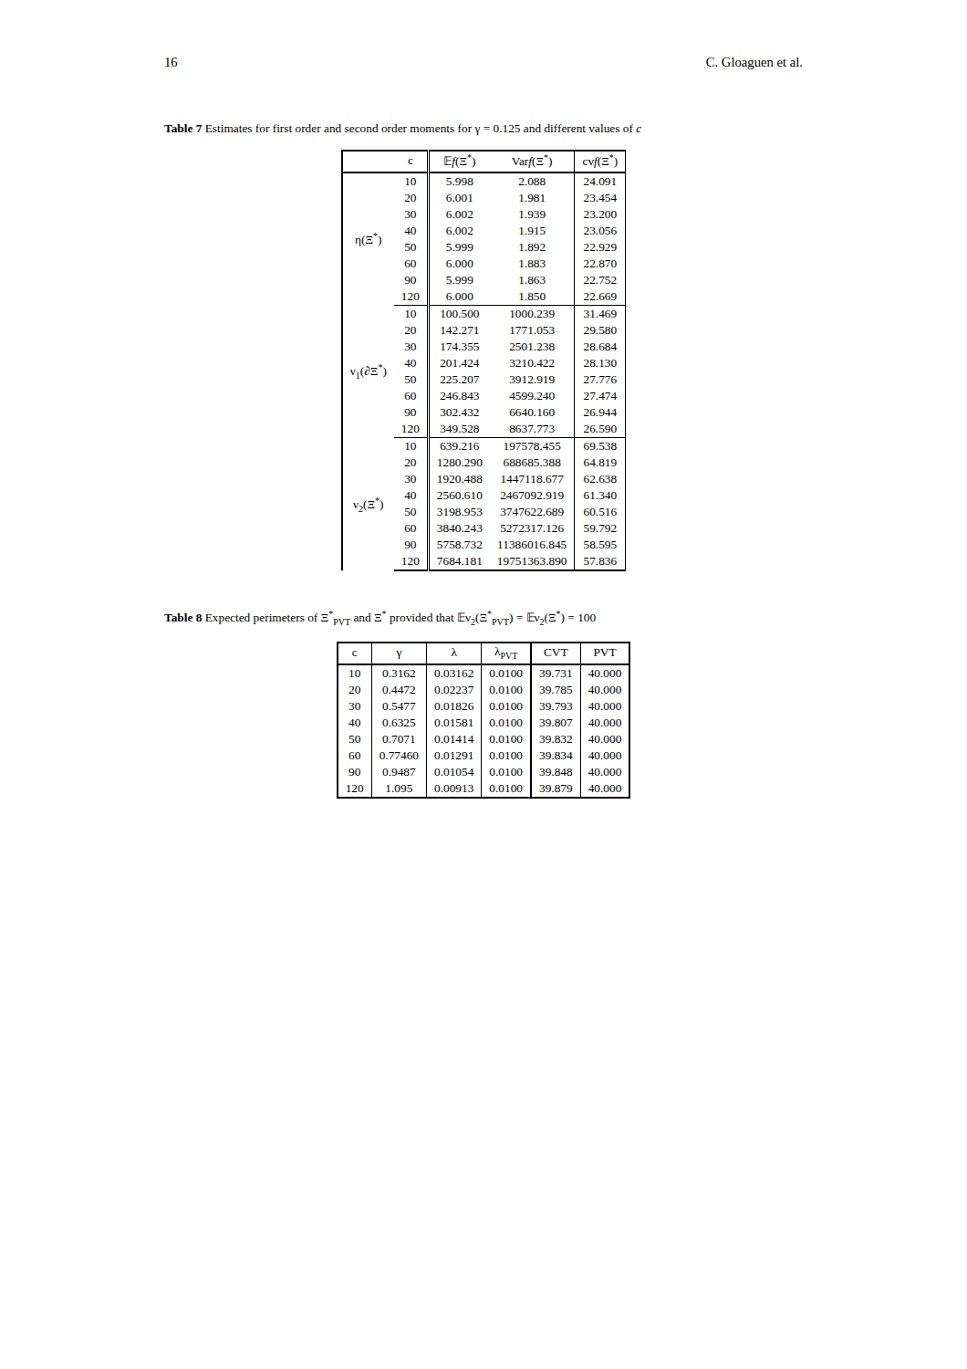16
C. Gloaguen et al.
Table 7 Estimates for first order and second order moments for γ = 0.125 and different values of c
| | c | 𝔼 f (Ξ * ) | Var f (Ξ * ) | cv f (Ξ * ) |
| η(Ξ * ) | 10 | 5.998 | 2.088 | 24.091 |
| 20 | 6.001 | 1.981 | 23.454 |
| 30 | 6.002 | 1.939 | 23.200 |
| 40 | 6.002 | 1.915 | 23.056 |
| 50 | 5.999 | 1.892 | 22.929 |
| 60 | 6.000 | 1.883 | 22.870 |
| 90 | 5.999 | 1.863 | 22.752 |
| 120 | 6.000 | 1.850 | 22.669 |
| ν 1 (∂Ξ * ) | 10 | 100.500 | 1000.239 | 31.469 |
| 20 | 142.271 | 1771.053 | 29.580 |
| 30 | 174.355 | 2501.238 | 28.684 |
| 40 | 201.424 | 3210.422 | 28.130 |
| 50 | 225.207 | 3912.919 | 27.776 |
| 60 | 246.843 | 4599.240 | 27.474 |
| 90 | 302.432 | 6640.160 | 26.944 |
| 120 | 349.528 | 8637.773 | 26.590 |
| ν 2 (Ξ * ) | 10 | 639.216 | 197578.455 | 69.538 |
| 20 | 1280.290 | 688685.388 | 64.819 |
| 30 | 1920.488 | 1447118.677 | 62.638 |
| 40 | 2560.610 | 2467092.919 | 61.340 |
| 50 | 3198.953 | 3747622.689 | 60.516 |
| 60 | 3840.243 | 5272317.126 | 59.792 |
| 90 | 5758.732 | 11386016.845 | 58.595 |
| 120 | 7684.181 | 19751363.890 | 57.836 |
Table 8 Expected perimeters of Ξ*PVT and Ξ* provided that 𝔼ν2(Ξ*PVT) = 𝔼ν2(Ξ*) = 100
| c | γ | λ | λ PVT | CVT | PVT |
| 10 | 0.3162 | 0.03162 | 0.0100 | 39.731 | 40.000 |
| 20 | 0.4472 | 0.02237 | 0.0100 | 39.785 | 40.000 |
| 30 | 0.5477 | 0.01826 | 0.0100 | 39.793 | 40.000 |
| 40 | 0.6325 | 0.01581 | 0.0100 | 39.807 | 40.000 |
| 50 | 0.7071 | 0.01414 | 0.0100 | 39.832 | 40.000 |
| 60 | 0.77460 | 0.01291 | 0.0100 | 39.834 | 40.000 |
| 90 | 0.9487 | 0.01054 | 0.0100 | 39.848 | 40.000 |
| 120 | 1.095 | 0.00913 | 0.0100 | 39.879 | 40.000 |